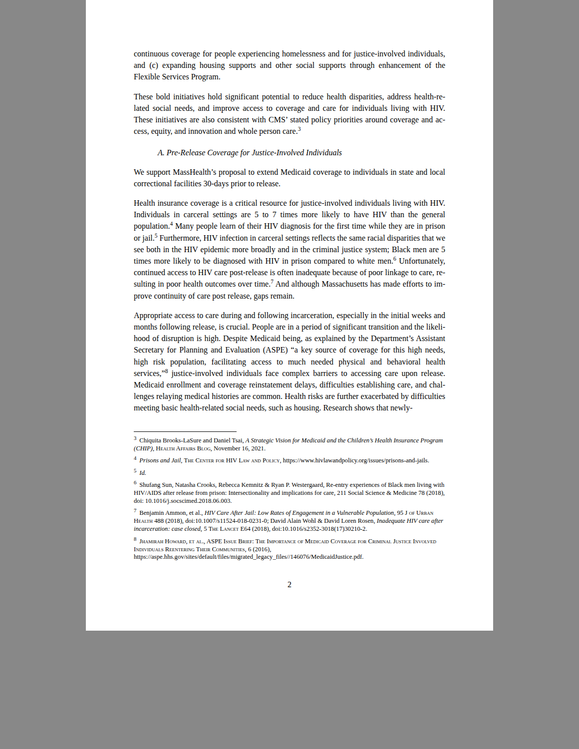continuous coverage for people experiencing homelessness and for justice-involved individuals, and (c) expanding housing supports and other social supports through enhancement of the Flexible Services Program.
These bold initiatives hold significant potential to reduce health disparities, address health-related social needs, and improve access to coverage and care for individuals living with HIV. These initiatives are also consistent with CMS’ stated policy priorities around coverage and access, equity, and innovation and whole person care.3
A. Pre-Release Coverage for Justice-Involved Individuals
We support MassHealth’s proposal to extend Medicaid coverage to individuals in state and local correctional facilities 30-days prior to release.
Health insurance coverage is a critical resource for justice-involved individuals living with HIV. Individuals in carceral settings are 5 to 7 times more likely to have HIV than the general population.4 Many people learn of their HIV diagnosis for the first time while they are in prison or jail.5 Furthermore, HIV infection in carceral settings reflects the same racial disparities that we see both in the HIV epidemic more broadly and in the criminal justice system; Black men are 5 times more likely to be diagnosed with HIV in prison compared to white men.6 Unfortunately, continued access to HIV care post-release is often inadequate because of poor linkage to care, resulting in poor health outcomes over time.7 And although Massachusetts has made efforts to improve continuity of care post release, gaps remain.
Appropriate access to care during and following incarceration, especially in the initial weeks and months following release, is crucial. People are in a period of significant transition and the likelihood of disruption is high. Despite Medicaid being, as explained by the Department’s Assistant Secretary for Planning and Evaluation (ASPE) “a key source of coverage for this high needs, high risk population, facilitating access to much needed physical and behavioral health services,”8 justice-involved individuals face complex barriers to accessing care upon release. Medicaid enrollment and coverage reinstatement delays, difficulties establishing care, and challenges relaying medical histories are common. Health risks are further exacerbated by difficulties meeting basic health-related social needs, such as housing. Research shows that newly-
3 Chiquita Brooks-LaSure and Daniel Tsai, A Strategic Vision for Medicaid and the Children’s Health Insurance Program (CHIP), Health Affairs Blog, November 16, 2021.
4 Prisons and Jail, The Center for HIV Law and Policy, https://www.hivlawandpolicy.org/issues/prisons-and-jails.
5 Id.
6 Shufang Sun, Natasha Crooks, Rebecca Kemnitz & Ryan P. Westergaard, Re-entry experiences of Black men living with HIV/AIDS after release from prison: Intersectionality and implications for care, 211 Social Science & Medicine 78 (2018), doi: 10.1016/j.socscimed.2018.06.003.
7 Benjamin Ammon, et al., HIV Care After Jail: Low Rates of Engagement in a Vulnerable Population, 95 J of Urban Health 488 (2018), doi:10.1007/s11524-018-0231-0; David Alain Wohl & David Loren Rosen, Inadequate HIV care after incarceration: case closed, 5 The Lancet E64 (2018), doi:10.1016/s2352-3018(17)30210-2.
8 Jhamirah Howard, et al., ASPE Issue Brief: The Importance of Medicaid Coverage for Criminal Justice Involved Individuals Reentering Their Communities, 6 (2016),
https://aspe.hhs.gov/sites/default/files/migrated_legacy_files//146076/MedicaidJustice.pdf.
2